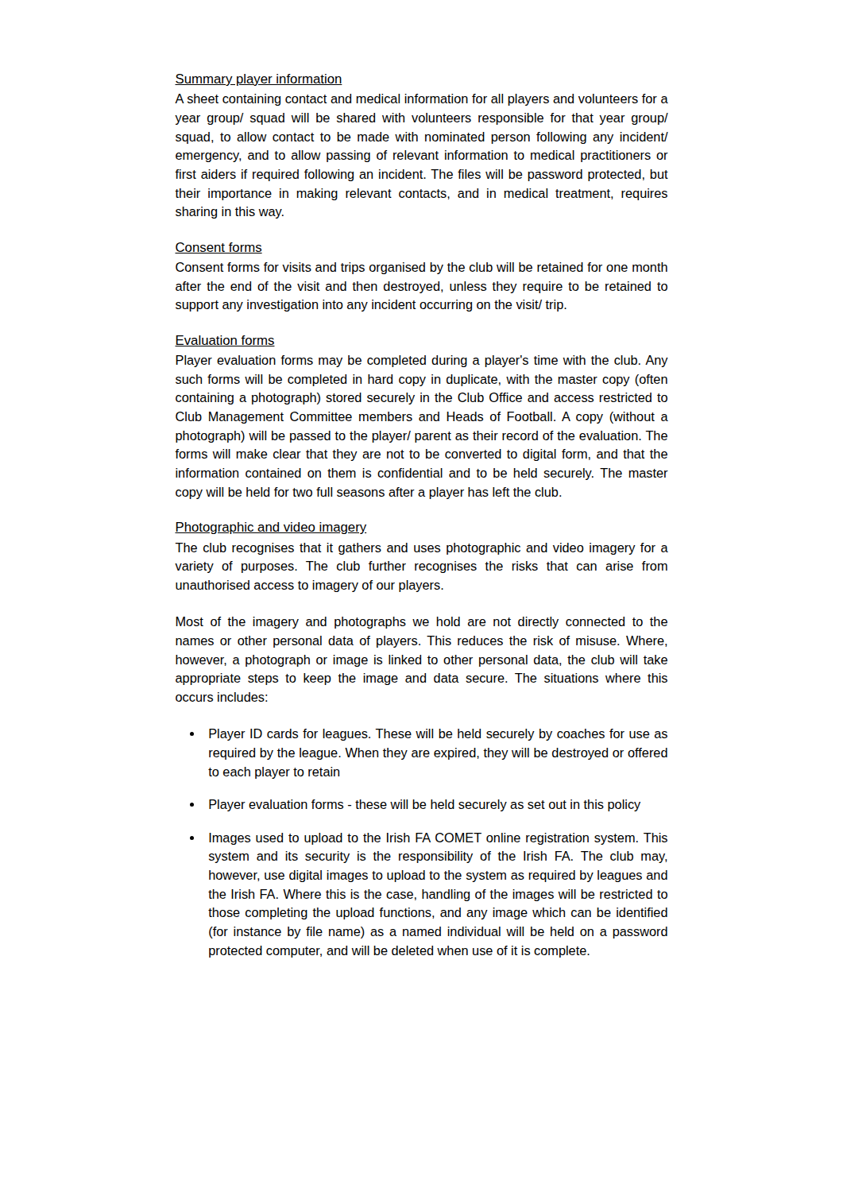Summary player information
A sheet containing contact and medical information for all players and volunteers for a year group/ squad will be shared with volunteers responsible for that year group/ squad, to allow contact to be made with nominated person following any incident/ emergency, and to allow passing of relevant information to medical practitioners or first aiders if required following an incident. The files will be password protected, but their importance in making relevant contacts, and in medical treatment, requires sharing in this way.
Consent forms
Consent forms for visits and trips organised by the club will be retained for one month after the end of the visit and then destroyed, unless they require to be retained to support any investigation into any incident occurring on the visit/ trip.
Evaluation forms
Player evaluation forms may be completed during a player's time with the club. Any such forms will be completed in hard copy in duplicate, with the master copy (often containing a photograph) stored securely in the Club Office and access restricted to Club Management Committee members and Heads of Football. A copy (without a photograph) will be passed to the player/ parent as their record of the evaluation. The forms will make clear that they are not to be converted to digital form, and that the information contained on them is confidential and to be held securely. The master copy will be held for two full seasons after a player has left the club.
Photographic and video imagery
The club recognises that it gathers and uses photographic and video imagery for a variety of purposes. The club further recognises the risks that can arise from unauthorised access to imagery of our players.
Most of the imagery and photographs we hold are not directly connected to the names or other personal data of players. This reduces the risk of misuse. Where, however, a photograph or image is linked to other personal data, the club will take appropriate steps to keep the image and data secure. The situations where this occurs includes:
Player ID cards for leagues. These will be held securely by coaches for use as required by the league. When they are expired, they will be destroyed or offered to each player to retain
Player evaluation forms - these will be held securely as set out in this policy
Images used to upload to the Irish FA COMET online registration system. This system and its security is the responsibility of the Irish FA. The club may, however, use digital images to upload to the system as required by leagues and the Irish FA. Where this is the case, handling of the images will be restricted to those completing the upload functions, and any image which can be identified (for instance by file name) as a named individual will be held on a password protected computer, and will be deleted when use of it is complete.